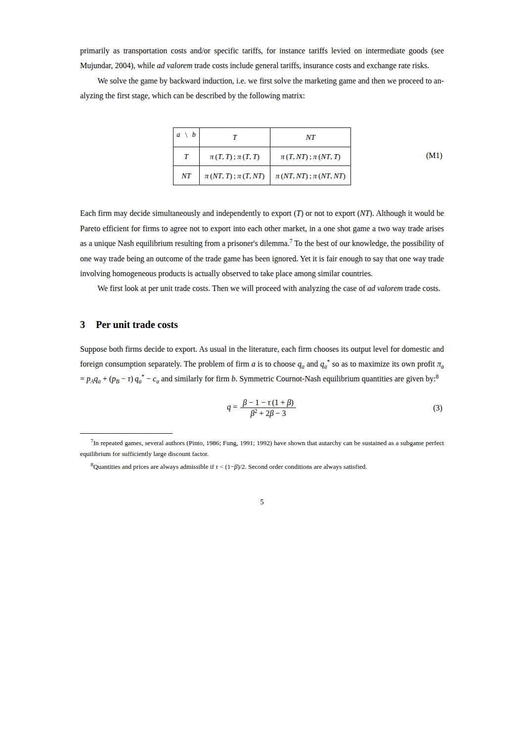primarily as transportation costs and/or specific tariffs, for instance tariffs levied on intermediate goods (see Mujundar, 2004), while ad valorem trade costs include general tariffs, insurance costs and exchange rate risks.
We solve the game by backward induction, i.e. we first solve the marketing game and then we proceed to analyzing the first stage, which can be described by the following matrix:
| b \ a | T | NT |
| T | π ( T , T ) ; π ( T , T ) | π ( T , NT ) ; π ( NT , T ) |
| NT | π ( NT , T ) ; π ( T , NT ) | π ( NT , NT ) ; π ( NT , NT ) |
(M1)
Each firm may decide simultaneously and independently to export (T) or not to export (NT). Although it would be Pareto efficient for firms to agree not to export into each other market, in a one shot game a two way trade arises as a unique Nash equilibrium resulting from a prisoner's dilemma.7 To the best of our knowledge, the possibility of one way trade being an outcome of the trade game has been ignored. Yet it is fair enough to say that one way trade involving homogeneous products is actually observed to take place among similar countries.
We first look at per unit trade costs. Then we will proceed with analyzing the case of ad valorem trade costs.
3 Per unit trade costs
Suppose both firms decide to export. As usual in the literature, each firm chooses its output level for domestic and foreign consumption separately. The problem of firm a is to choose qa and qa* so as to maximize its own profit πa = pAqa + (pB − τ) qa* − ca and similarly for firm b. Symmetric Cournot-Nash equilibrium quantities are given by:8
q = β − 1 − τ (1 + β) β2 + 2β − 3 (3)
7In repeated games, several authors (Pinto, 1986; Fung, 1991; 1992) have shown that autarchy can be sustained as a subgame perfect equilibrium for sufficiently large discount factor.
8Quantities and prices are always admissible if τ < (1−β)/2. Second order conditions are always satisfied.
5